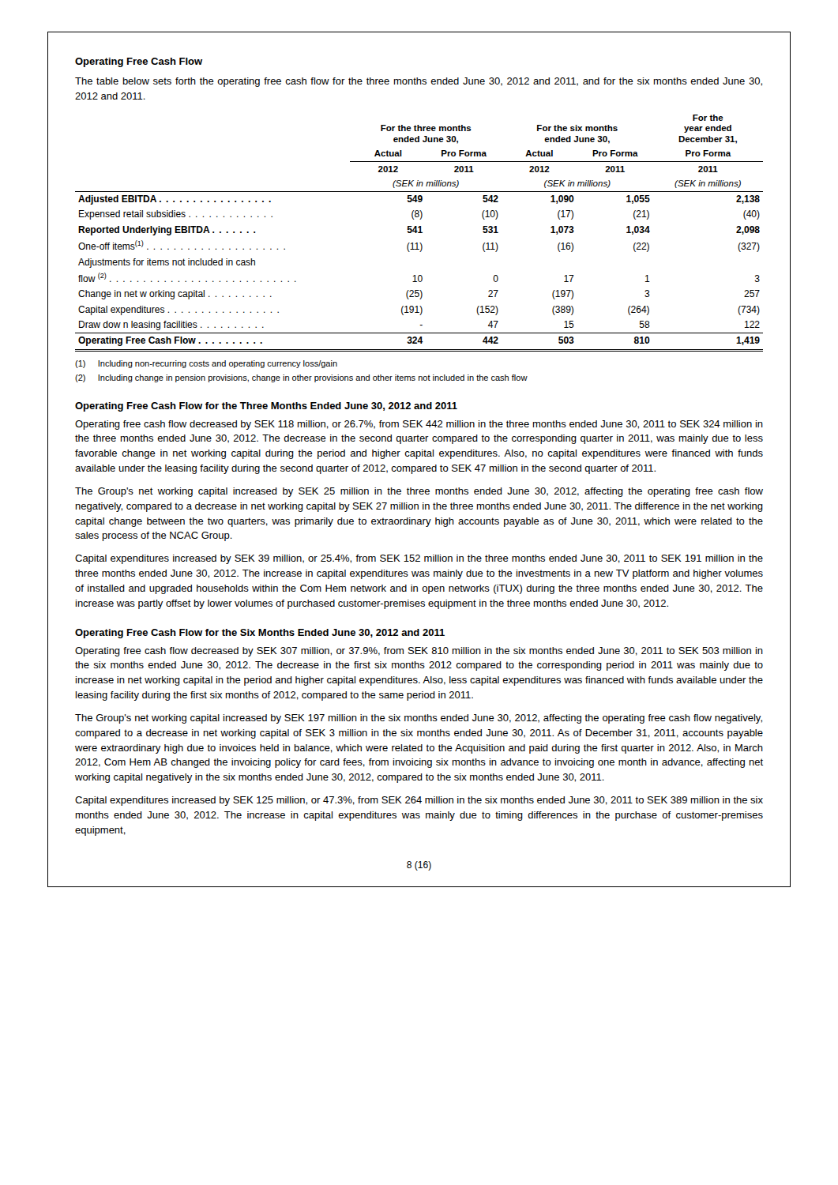Operating Free Cash Flow
The table below sets forth the operating free cash flow for the three months ended June 30, 2012 and 2011, and for the six months ended June 30, 2012 and 2011.
| | For the three months ended June 30, | For the six months ended June 30, | For the year ended December 31, |
| | Actual | Pro Forma | Actual | Pro Forma | Pro Forma |
| | 2012 | 2011 | 2012 | 2011 | 2011 |
| | (SEK in millions) | (SEK in millions) | (SEK in millions) |
| Adjusted EBITDA . . . . . . . . . . . . . . . . . | 549 | 542 | 1,090 | 1,055 | 2,138 |
| Expensed retail subsidies . . . . . . . . . . . . . | (8) | (10) | (17) | (21) | (40) |
| Reported Underlying EBITDA . . . . . . . | 541 | 531 | 1,073 | 1,034 | 2,098 |
| One-off items (1) . . . . . . . . . . . . . . . . . . . . . | (11) | (11) | (16) | (22) | (327) |
| Adjustments for items not included in cash | | | | | |
| flow (2) . . . . . . . . . . . . . . . . . . . . . . . . . . . . | 10 | 0 | 17 | 1 | 3 |
| Change in net w orking capital . . . . . . . . . . | (25) | 27 | (197) | 3 | 257 |
| Capital expenditures . . . . . . . . . . . . . . . . . | (191) | (152) | (389) | (264) | (734) |
| Draw dow n leasing facilities . . . . . . . . . . | - | 47 | 15 | 58 | 122 |
| Operating Free Cash Flow . . . . . . . . . . | 324 | 442 | 503 | 810 | 1,419 |
(1) Including non-recurring costs and operating currency loss/gain
(2) Including change in pension provisions, change in other provisions and other items not included in the cash flow
Operating Free Cash Flow for the Three Months Ended June 30, 2012 and 2011
Operating free cash flow decreased by SEK 118 million, or 26.7%, from SEK 442 million in the three months ended June 30, 2011 to SEK 324 million in the three months ended June 30, 2012. The decrease in the second quarter compared to the corresponding quarter in 2011, was mainly due to less favorable change in net working capital during the period and higher capital expenditures. Also, no capital expenditures were financed with funds available under the leasing facility during the second quarter of 2012, compared to SEK 47 million in the second quarter of 2011.
The Group's net working capital increased by SEK 25 million in the three months ended June 30, 2012, affecting the operating free cash flow negatively, compared to a decrease in net working capital by SEK 27 million in the three months ended June 30, 2011. The difference in the net working capital change between the two quarters, was primarily due to extraordinary high accounts payable as of June 30, 2011, which were related to the sales process of the NCAC Group.
Capital expenditures increased by SEK 39 million, or 25.4%, from SEK 152 million in the three months ended June 30, 2011 to SEK 191 million in the three months ended June 30, 2012. The increase in capital expenditures was mainly due to the investments in a new TV platform and higher volumes of installed and upgraded households within the Com Hem network and in open networks (iTUX) during the three months ended June 30, 2012. The increase was partly offset by lower volumes of purchased customer-premises equipment in the three months ended June 30, 2012.
Operating Free Cash Flow for the Six Months Ended June 30, 2012 and 2011
Operating free cash flow decreased by SEK 307 million, or 37.9%, from SEK 810 million in the six months ended June 30, 2011 to SEK 503 million in the six months ended June 30, 2012. The decrease in the first six months 2012 compared to the corresponding period in 2011 was mainly due to increase in net working capital in the period and higher capital expenditures. Also, less capital expenditures was financed with funds available under the leasing facility during the first six months of 2012, compared to the same period in 2011.
The Group's net working capital increased by SEK 197 million in the six months ended June 30, 2012, affecting the operating free cash flow negatively, compared to a decrease in net working capital of SEK 3 million in the six months ended June 30, 2011. As of December 31, 2011, accounts payable were extraordinary high due to invoices held in balance, which were related to the Acquisition and paid during the first quarter in 2012. Also, in March 2012, Com Hem AB changed the invoicing policy for card fees, from invoicing six months in advance to invoicing one month in advance, affecting net working capital negatively in the six months ended June 30, 2012, compared to the six months ended June 30, 2011.
Capital expenditures increased by SEK 125 million, or 47.3%, from SEK 264 million in the six months ended June 30, 2011 to SEK 389 million in the six months ended June 30, 2012. The increase in capital expenditures was mainly due to timing differences in the purchase of customer-premises equipment,
8 (16)